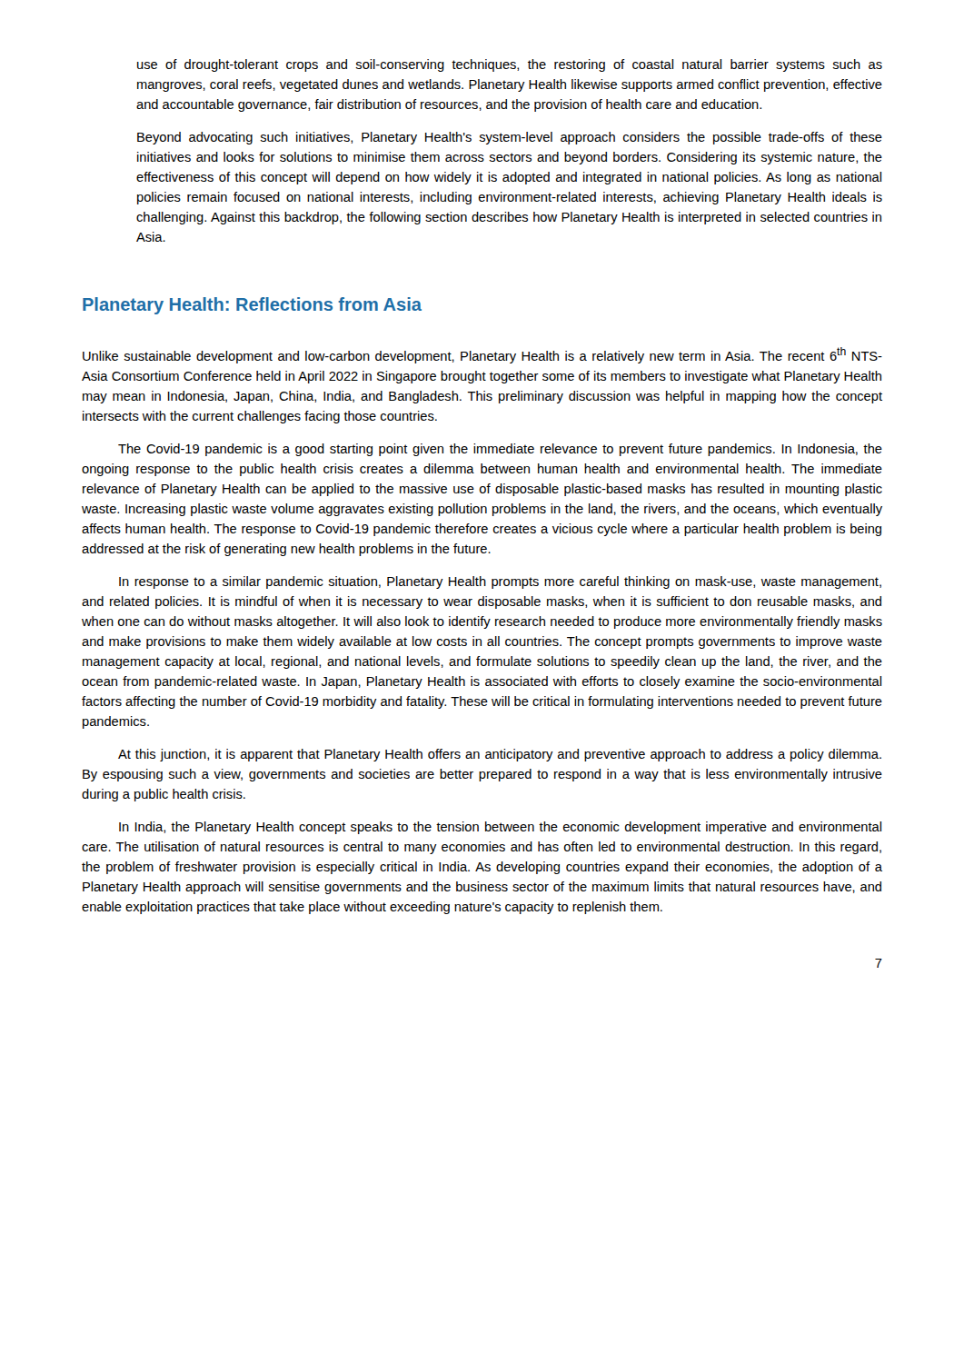use of drought-tolerant crops and soil-conserving techniques, the restoring of coastal natural barrier systems such as mangroves, coral reefs, vegetated dunes and wetlands. Planetary Health likewise supports armed conflict prevention, effective and accountable governance, fair distribution of resources, and the provision of health care and education.
Beyond advocating such initiatives, Planetary Health's system-level approach considers the possible trade-offs of these initiatives and looks for solutions to minimise them across sectors and beyond borders. Considering its systemic nature, the effectiveness of this concept will depend on how widely it is adopted and integrated in national policies. As long as national policies remain focused on national interests, including environment-related interests, achieving Planetary Health ideals is challenging. Against this backdrop, the following section describes how Planetary Health is interpreted in selected countries in Asia.
Planetary Health: Reflections from Asia
Unlike sustainable development and low-carbon development, Planetary Health is a relatively new term in Asia. The recent 6th NTS-Asia Consortium Conference held in April 2022 in Singapore brought together some of its members to investigate what Planetary Health may mean in Indonesia, Japan, China, India, and Bangladesh. This preliminary discussion was helpful in mapping how the concept intersects with the current challenges facing those countries.
The Covid-19 pandemic is a good starting point given the immediate relevance to prevent future pandemics. In Indonesia, the ongoing response to the public health crisis creates a dilemma between human health and environmental health. The immediate relevance of Planetary Health can be applied to the massive use of disposable plastic-based masks has resulted in mounting plastic waste. Increasing plastic waste volume aggravates existing pollution problems in the land, the rivers, and the oceans, which eventually affects human health. The response to Covid-19 pandemic therefore creates a vicious cycle where a particular health problem is being addressed at the risk of generating new health problems in the future.
In response to a similar pandemic situation, Planetary Health prompts more careful thinking on mask-use, waste management, and related policies. It is mindful of when it is necessary to wear disposable masks, when it is sufficient to don reusable masks, and when one can do without masks altogether. It will also look to identify research needed to produce more environmentally friendly masks and make provisions to make them widely available at low costs in all countries. The concept prompts governments to improve waste management capacity at local, regional, and national levels, and formulate solutions to speedily clean up the land, the river, and the ocean from pandemic-related waste. In Japan, Planetary Health is associated with efforts to closely examine the socio-environmental factors affecting the number of Covid-19 morbidity and fatality. These will be critical in formulating interventions needed to prevent future pandemics.
At this junction, it is apparent that Planetary Health offers an anticipatory and preventive approach to address a policy dilemma. By espousing such a view, governments and societies are better prepared to respond in a way that is less environmentally intrusive during a public health crisis.
In India, the Planetary Health concept speaks to the tension between the economic development imperative and environmental care. The utilisation of natural resources is central to many economies and has often led to environmental destruction. In this regard, the problem of freshwater provision is especially critical in India. As developing countries expand their economies, the adoption of a Planetary Health approach will sensitise governments and the business sector of the maximum limits that natural resources have, and enable exploitation practices that take place without exceeding nature's capacity to replenish them.
7